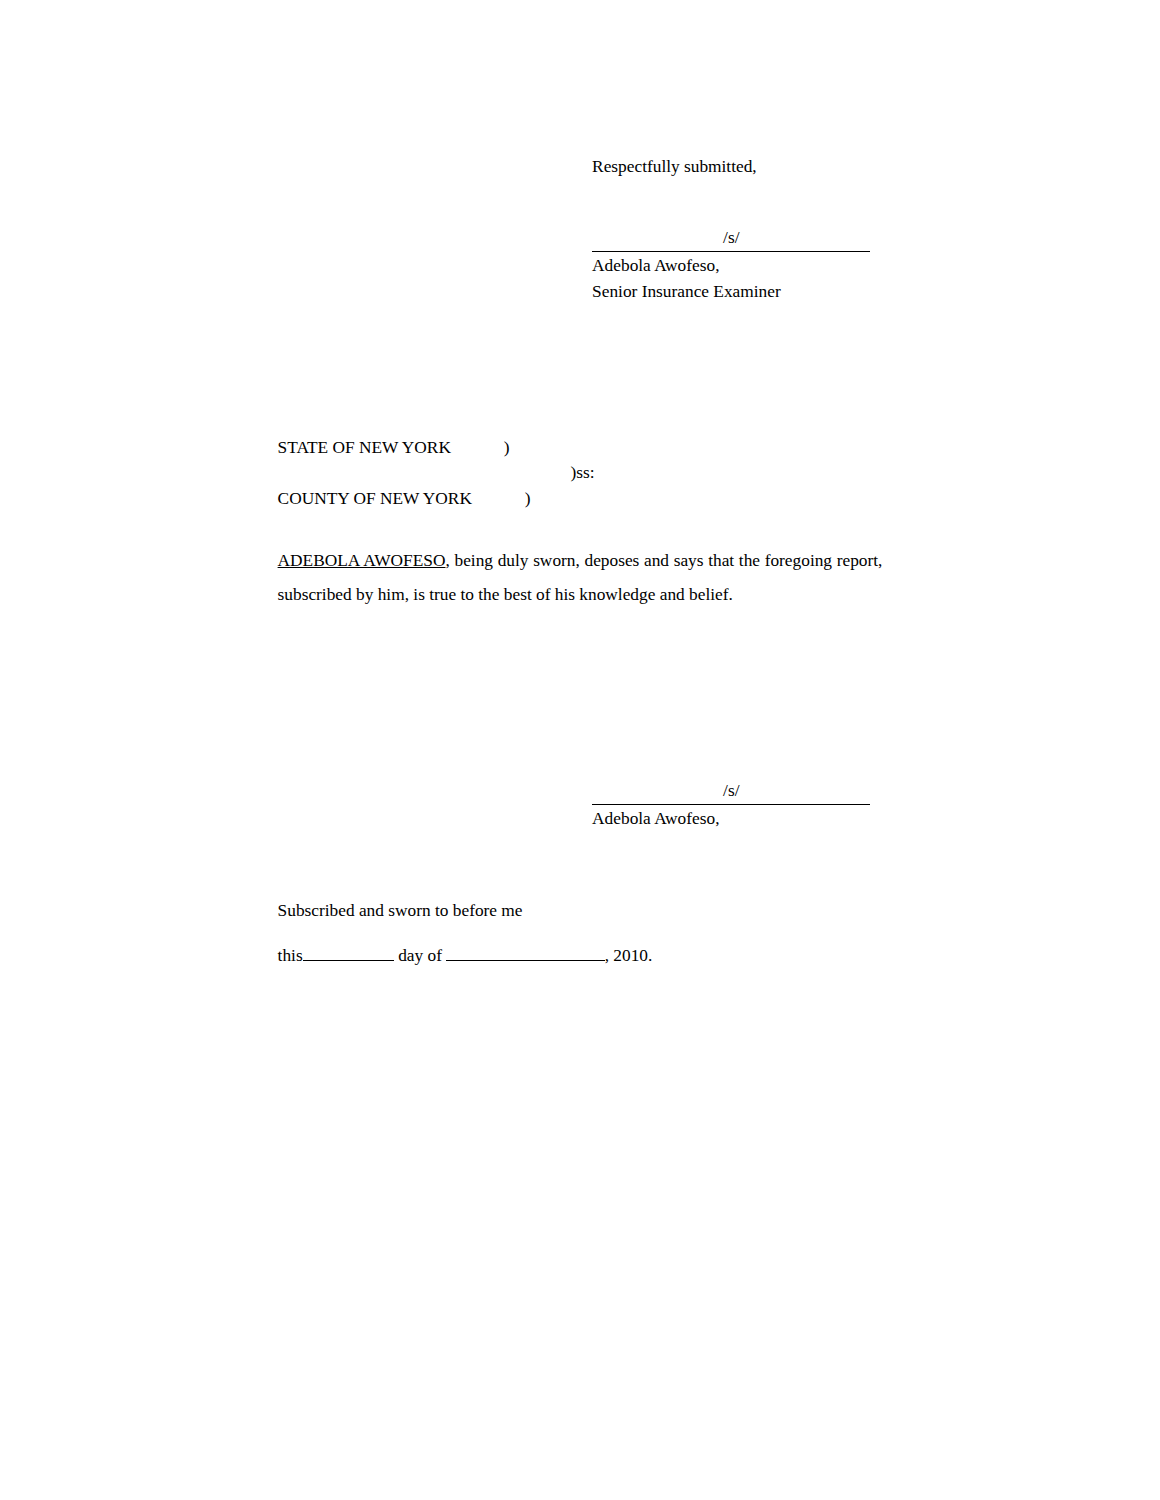Respectfully submitted,
/s/
Adebola Awofeso,
Senior Insurance Examiner
STATE OF NEW YORK) )ss: COUNTY OF NEW YORK)
ADEBOLA AWOFESO, being duly sworn, deposes and says that the foregoing report, subscribed by him, is true to the best of his knowledge and belief.
/s/
Adebola Awofeso,
Subscribed and sworn to before me
this day of , 2010.